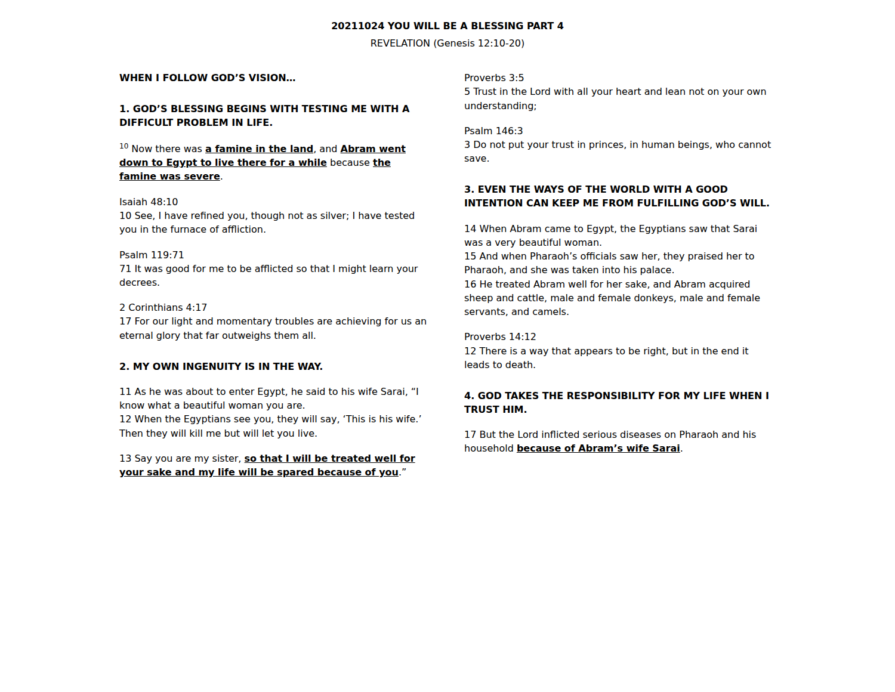20211024 YOU WILL BE A BLESSING PART 4
REVELATION (Genesis 12:10-20)
WHEN I FOLLOW GOD’S VISION…
1. GOD’S BLESSING BEGINS WITH TESTING ME WITH A DIFFICULT PROBLEM IN LIFE.
10 Now there was a famine in the land, and Abram went down to Egypt to live there for a while because the famine was severe.
Isaiah 48:10
10 See, I have refined you, though not as silver; I have tested you in the furnace of affliction.
Psalm 119:71
71 It was good for me to be afflicted so that I might learn your decrees.
2 Corinthians 4:17
17 For our light and momentary troubles are achieving for us an eternal glory that far outweighs them all.
2. MY OWN INGENUITY IS IN THE WAY.
11 As he was about to enter Egypt, he said to his wife Sarai, “I know what a beautiful woman you are.
12 When the Egyptians see you, they will say, ‘This is his wife.’ Then they will kill me but will let you live.
13 Say you are my sister, so that I will be treated well for your sake and my life will be spared because of you.”
Proverbs 3:5
5 Trust in the Lord with all your heart and lean not on your own understanding;
Psalm 146:3
3 Do not put your trust in princes, in human beings, who cannot save.
3. EVEN THE WAYS OF THE WORLD WITH A GOOD INTENTION CAN KEEP ME FROM FULFILLING GOD’S WILL.
14 When Abram came to Egypt, the Egyptians saw that Sarai was a very beautiful woman.
15 And when Pharaoh’s officials saw her, they praised her to Pharaoh, and she was taken into his palace.
16 He treated Abram well for her sake, and Abram acquired sheep and cattle, male and female donkeys, male and female servants, and camels.
Proverbs 14:12
12 There is a way that appears to be right, but in the end it leads to death.
4. GOD TAKES THE RESPONSIBILITY FOR MY LIFE WHEN I TRUST HIM.
17 But the Lord inflicted serious diseases on Pharaoh and his household because of Abram’s wife Sarai.